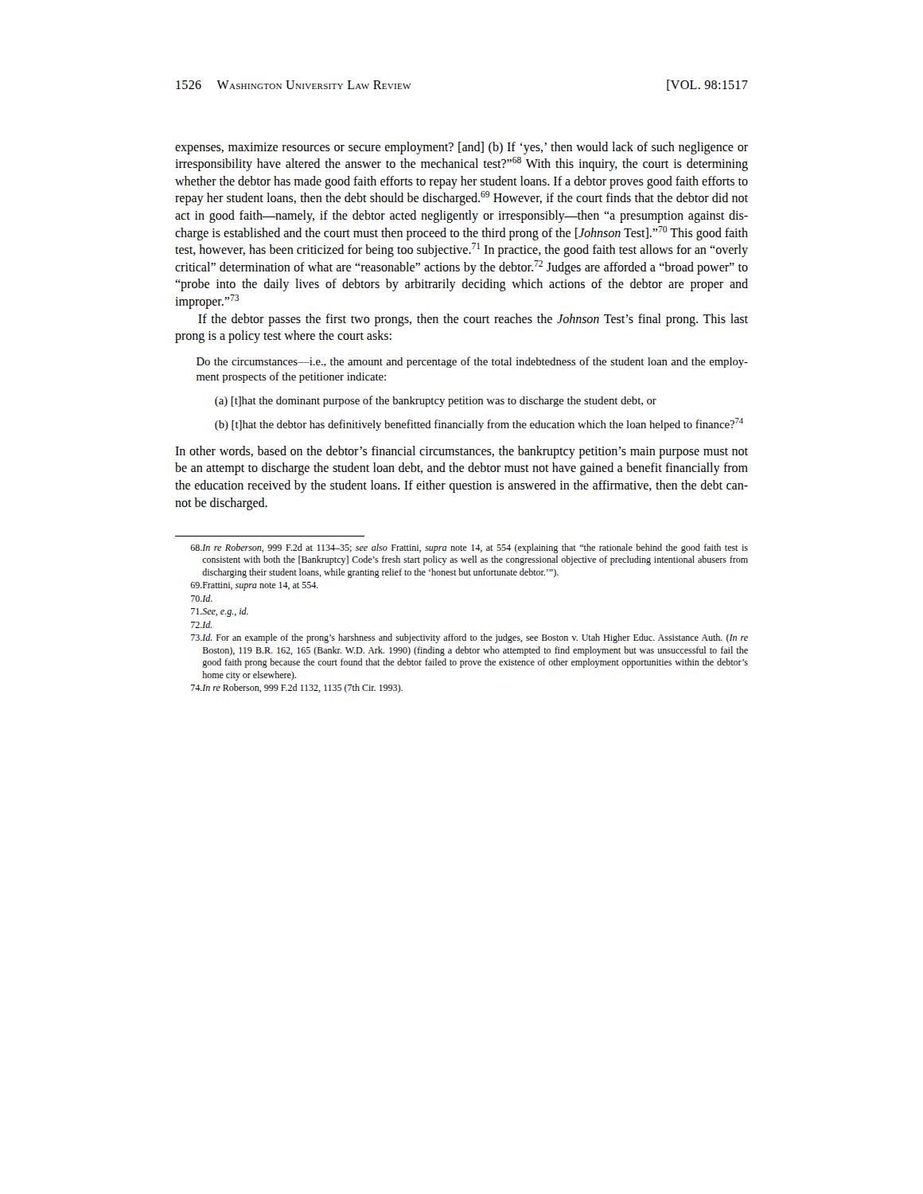1526 Washington University Law Review [VOL. 98:1517
expenses, maximize resources or secure employment? [and] (b) If ‘yes,’ then would lack of such negligence or irresponsibility have altered the answer to the mechanical test?”68 With this inquiry, the court is determining whether the debtor has made good faith efforts to repay her student loans. If a debtor proves good faith efforts to repay her student loans, then the debt should be discharged.69 However, if the court finds that the debtor did not act in good faith—namely, if the debtor acted negligently or irresponsibly—then “a presumption against discharge is established and the court must then proceed to the third prong of the [Johnson Test].”70 This good faith test, however, has been criticized for being too subjective.71 In practice, the good faith test allows for an “overly critical” determination of what are “reasonable” actions by the debtor.72 Judges are afforded a “broad power” to “probe into the daily lives of debtors by arbitrarily deciding which actions of the debtor are proper and improper.”73
If the debtor passes the first two prongs, then the court reaches the Johnson Test’s final prong. This last prong is a policy test where the court asks:
Do the circumstances—i.e., the amount and percentage of the total indebtedness of the student loan and the employment prospects of the petitioner indicate:
(a) [t]hat the dominant purpose of the bankruptcy petition was to discharge the student debt, or
(b) [t]hat the debtor has definitively benefitted financially from the education which the loan helped to finance?74
In other words, based on the debtor’s financial circumstances, the bankruptcy petition’s main purpose must not be an attempt to discharge the student loan debt, and the debtor must not have gained a benefit financially from the education received by the student loans. If either question is answered in the affirmative, then the debt cannot be discharged.
68. In re Roberson, 999 F.2d at 1134–35; see also Frattini, supra note 14, at 554 (explaining that “the rationale behind the good faith test is consistent with both the [Bankruptcy] Code’s fresh start policy as well as the congressional objective of precluding intentional abusers from discharging their student loans, while granting relief to the ‘honest but unfortunate debtor.’”).
69. Frattini, supra note 14, at 554.
70. Id.
71. See, e.g., id.
72. Id.
73. Id. For an example of the prong’s harshness and subjectivity afford to the judges, see Boston v. Utah Higher Educ. Assistance Auth. (In re Boston), 119 B.R. 162, 165 (Bankr. W.D. Ark. 1990) (finding a debtor who attempted to find employment but was unsuccessful to fail the good faith prong because the court found that the debtor failed to prove the existence of other employment opportunities within the debtor’s home city or elsewhere).
74. In re Roberson, 999 F.2d 1132, 1135 (7th Cir. 1993).